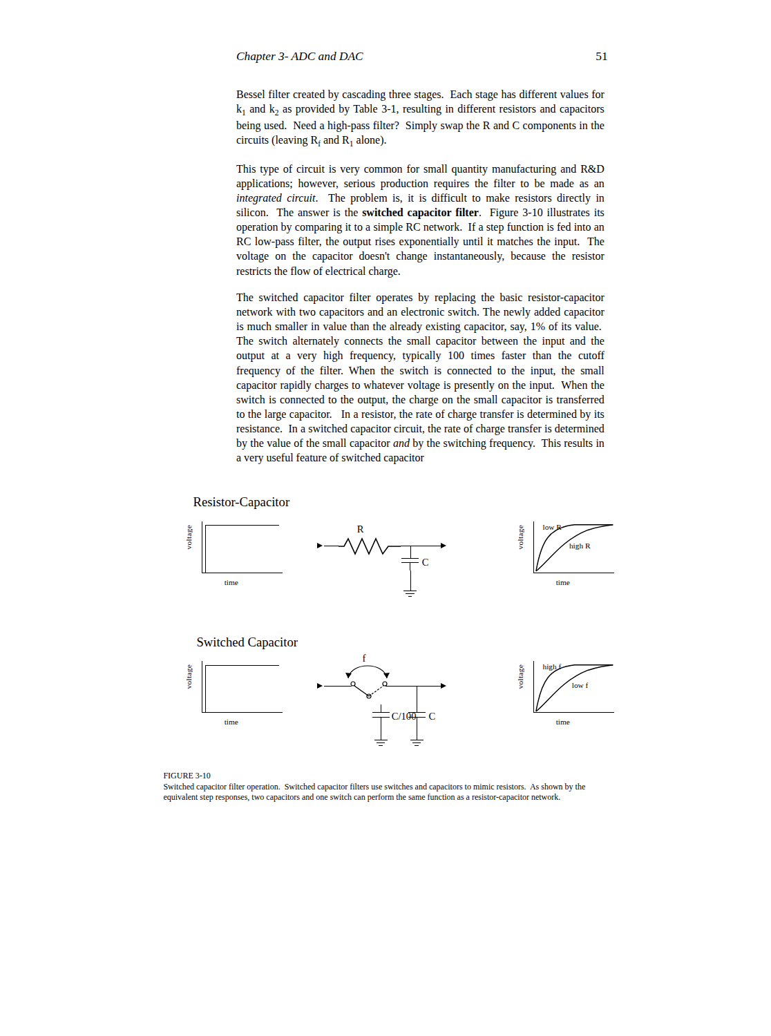Chapter 3- ADC and DAC 51
Bessel filter created by cascading three stages. Each stage has different values for k1 and k2 as provided by Table 3-1, resulting in different resistors and capacitors being used. Need a high-pass filter? Simply swap the R and C components in the circuits (leaving Rf and R1 alone).
This type of circuit is very common for small quantity manufacturing and R&D applications; however, serious production requires the filter to be made as an integrated circuit. The problem is, it is difficult to make resistors directly in silicon. The answer is the switched capacitor filter. Figure 3-10 illustrates its operation by comparing it to a simple RC network. If a step function is fed into an RC low-pass filter, the output rises exponentially until it matches the input. The voltage on the capacitor doesn't change instantaneously, because the resistor restricts the flow of electrical charge.
The switched capacitor filter operates by replacing the basic resistor-capacitor network with two capacitors and an electronic switch. The newly added capacitor is much smaller in value than the already existing capacitor, say, 1% of its value. The switch alternately connects the small capacitor between the input and the output at a very high frequency, typically 100 times faster than the cutoff frequency of the filter. When the switch is connected to the input, the small capacitor rapidly charges to whatever voltage is presently on the input. When the switch is connected to the output, the charge on the small capacitor is transferred to the large capacitor. In a resistor, the rate of charge transfer is determined by its resistance. In a switched capacitor circuit, the rate of charge transfer is determined by the value of the small capacitor and by the switching frequency. This results in a very useful feature of switched capacitor
Resistor-Capacitor
voltage
time
R
C
voltage
low R
high R
time
Switched Capacitor
voltage
time
f
C/100
C
voltage
high f
low f
time
FIGURE 3-10
Switched capacitor filter operation. Switched capacitor filters use switches and capacitors to mimic resistors. As shown by the equivalent step responses, two capacitors and one switch can perform the same function as a resistor-capacitor network.